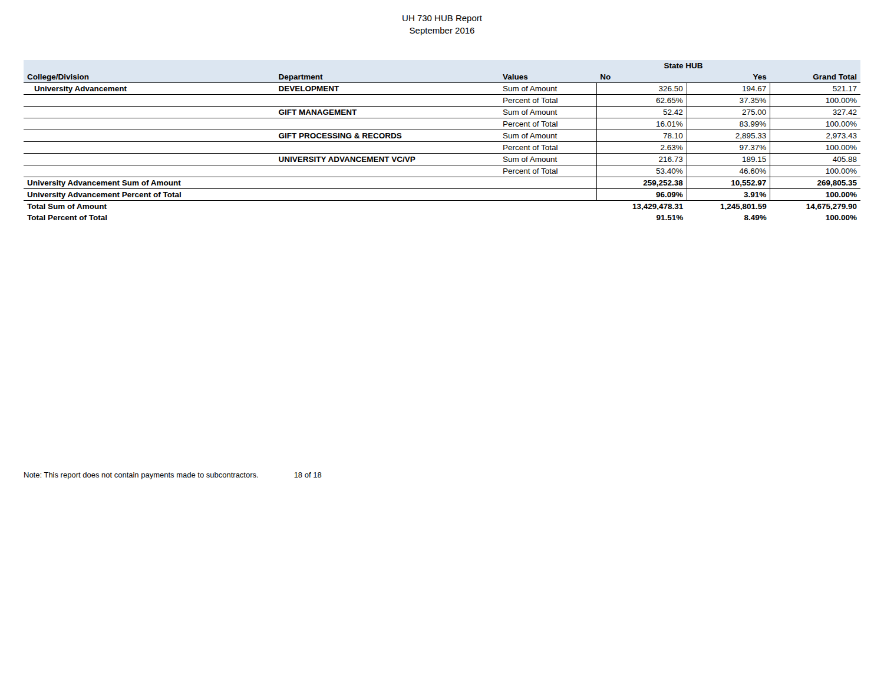UH 730 HUB Report
September 2016
| | | | State HUB | |
| --- | --- | --- | --- | --- |
| College/Division | Department | Values | No | Yes | Grand Total |
| University Advancement | DEVELOPMENT | Sum of Amount | 326.50 | 194.67 | 521.17 |
| | | Percent of Total | 62.65% | 37.35% | 100.00% |
| | GIFT MANAGEMENT | Sum of Amount | 52.42 | 275.00 | 327.42 |
| | | Percent of Total | 16.01% | 83.99% | 100.00% |
| | GIFT PROCESSING & RECORDS | Sum of Amount | 78.10 | 2,895.33 | 2,973.43 |
| | | Percent of Total | 2.63% | 97.37% | 100.00% |
| | UNIVERSITY ADVANCEMENT VC/VP | Sum of Amount | 216.73 | 189.15 | 405.88 |
| | | Percent of Total | 53.40% | 46.60% | 100.00% |
| University Advancement Sum of Amount | | | 259,252.38 | 10,552.97 | 269,805.35 |
| University Advancement Percent of Total | | | 96.09% | 3.91% | 100.00% |
| Total Sum of Amount | | | 13,429,478.31 | 1,245,801.59 | 14,675,279.90 |
| Total Percent of Total | | | 91.51% | 8.49% | 100.00% |
Note: This report does not contain payments made to subcontractors. 18 of 18